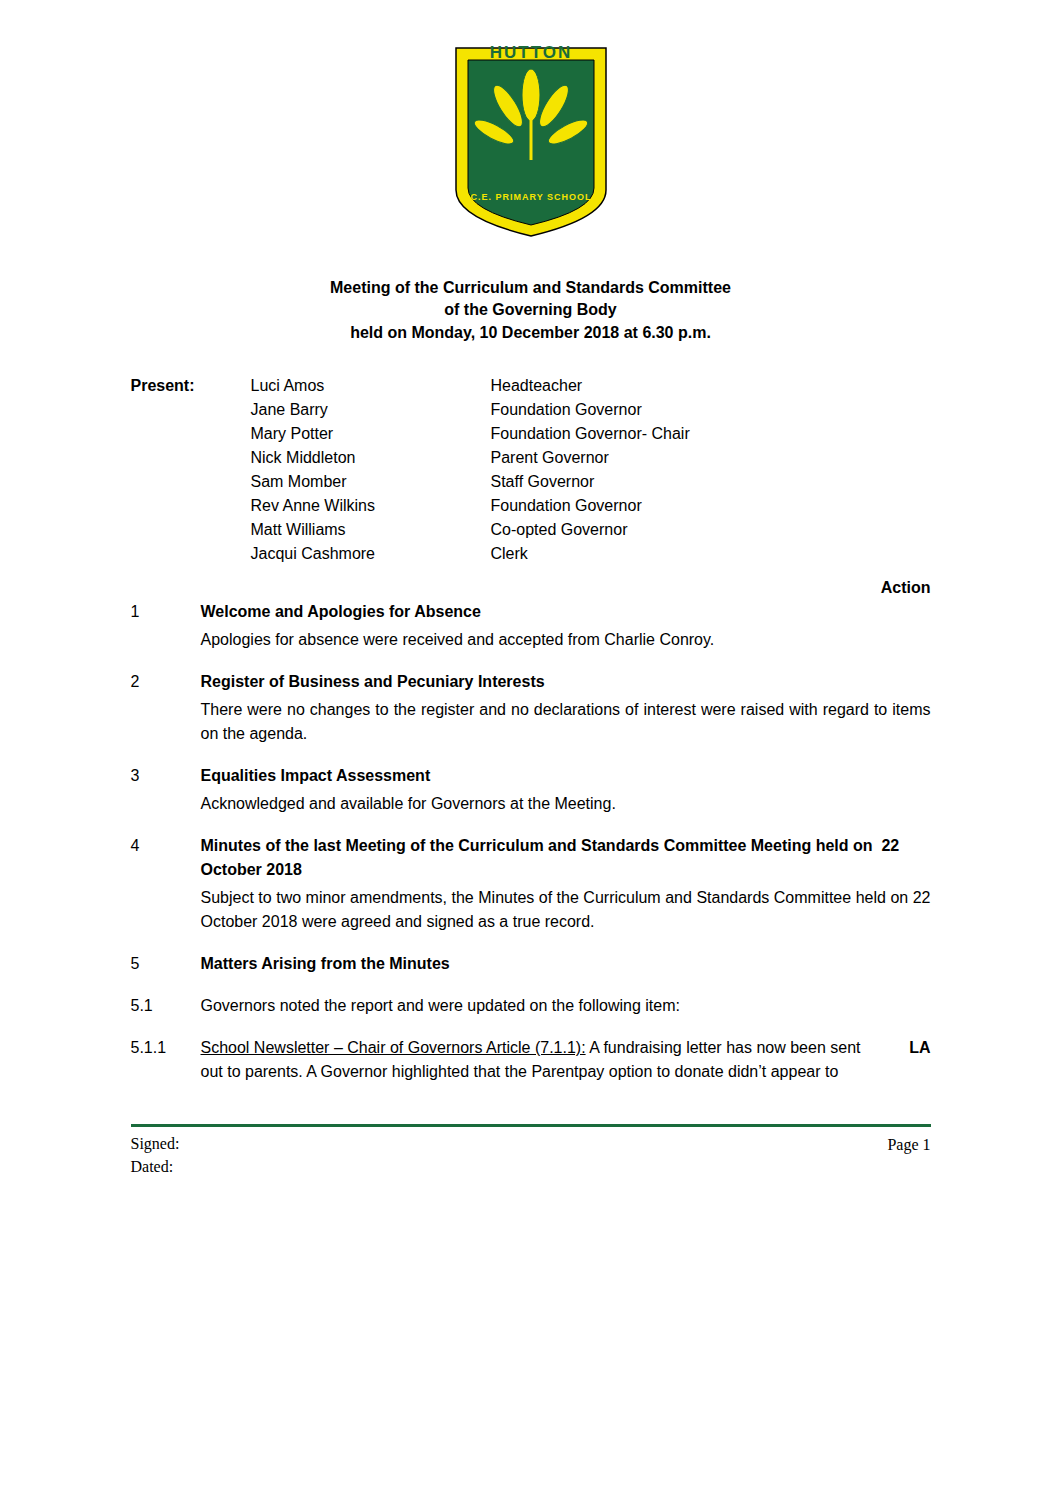HUTTON C.E. PRIMARY SCHOOL
Meeting of the Curriculum and Standards Committee
of the Governing Body
held on Monday, 10 December 2018 at 6.30 p.m.
| Present: | Luci Amos | Headteacher |
| | Jane Barry | Foundation Governor |
| | Mary Potter | Foundation Governor- Chair |
| | Nick Middleton | Parent Governor |
| | Sam Momber | Staff Governor |
| | Rev Anne Wilkins | Foundation Governor |
| | Matt Williams | Co-opted Governor |
| | Jacqui Cashmore | Clerk |
Action
1
Welcome and Apologies for Absence
Apologies for absence were received and accepted from Charlie Conroy.
2
Register of Business and Pecuniary Interests
There were no changes to the register and no declarations of interest were raised with regard to items on the agenda.
3
Equalities Impact Assessment
Acknowledged and available for Governors at the Meeting.
4
Minutes of the last Meeting of the Curriculum and Standards Committee Meeting held on 22 October 2018
Subject to two minor amendments, the Minutes of the Curriculum and Standards Committee held on 22 October 2018 were agreed and signed as a true record.
5
Matters Arising from the Minutes
5.1
Governors noted the report and were updated on the following item:
5.1.1
School Newsletter – Chair of Governors Article (7.1.1): A fundraising letter has now been sent out to parents. A Governor highlighted that the Parentpay option to donate didn’t appear to
LA
Signed:
Dated:
Page 1